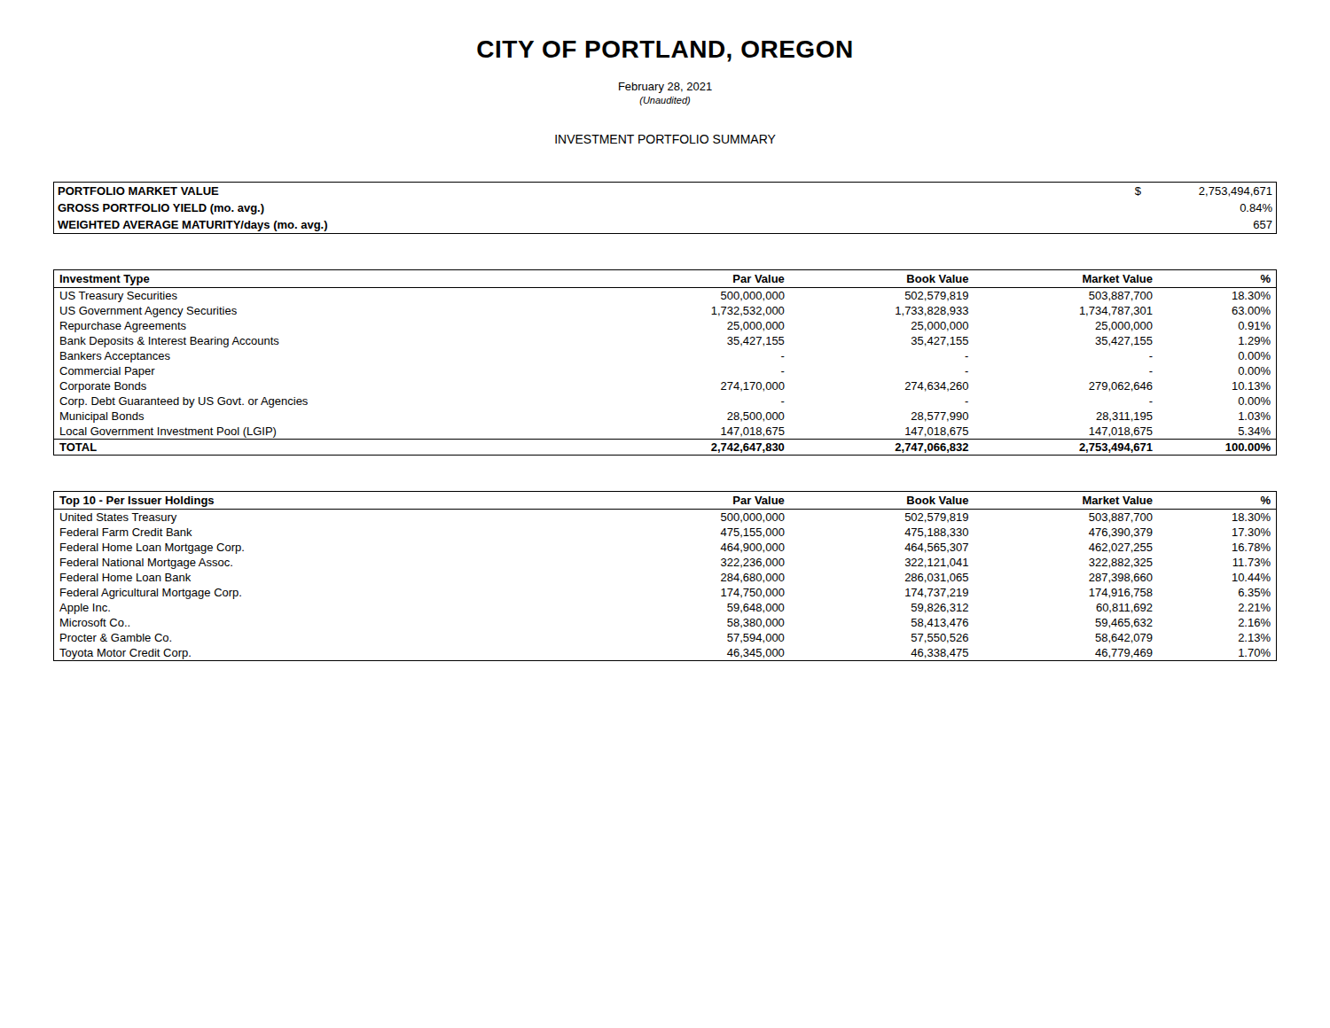CITY OF PORTLAND, OREGON
February 28, 2021
(Unaudited)
INVESTMENT PORTFOLIO SUMMARY
| PORTFOLIO MARKET VALUE | $ | 2,753,494,671 |
| GROSS PORTFOLIO YIELD (mo. avg.) | | 0.84% |
| WEIGHTED AVERAGE MATURITY/days (mo. avg.) | | 657 |
| Investment Type | Par Value | Book Value | Market Value | % |
| --- | --- | --- | --- | --- |
| US Treasury Securities | 500,000,000 | 502,579,819 | 503,887,700 | 18.30% |
| US Government Agency Securities | 1,732,532,000 | 1,733,828,933 | 1,734,787,301 | 63.00% |
| Repurchase Agreements | 25,000,000 | 25,000,000 | 25,000,000 | 0.91% |
| Bank Deposits & Interest Bearing Accounts | 35,427,155 | 35,427,155 | 35,427,155 | 1.29% |
| Bankers Acceptances | - | - | - | 0.00% |
| Commercial Paper | - | - | - | 0.00% |
| Corporate Bonds | 274,170,000 | 274,634,260 | 279,062,646 | 10.13% |
| Corp. Debt Guaranteed by US Govt. or Agencies | - | - | - | 0.00% |
| Municipal Bonds | 28,500,000 | 28,577,990 | 28,311,195 | 1.03% |
| Local Government Investment Pool (LGIP) | 147,018,675 | 147,018,675 | 147,018,675 | 5.34% |
| TOTAL | 2,742,647,830 | 2,747,066,832 | 2,753,494,671 | 100.00% |
| Top 10 - Per Issuer Holdings | Par Value | Book Value | Market Value | % |
| --- | --- | --- | --- | --- |
| United States Treasury | 500,000,000 | 502,579,819 | 503,887,700 | 18.30% |
| Federal Farm Credit Bank | 475,155,000 | 475,188,330 | 476,390,379 | 17.30% |
| Federal Home Loan Mortgage Corp. | 464,900,000 | 464,565,307 | 462,027,255 | 16.78% |
| Federal National Mortgage Assoc. | 322,236,000 | 322,121,041 | 322,882,325 | 11.73% |
| Federal Home Loan Bank | 284,680,000 | 286,031,065 | 287,398,660 | 10.44% |
| Federal Agricultural Mortgage Corp. | 174,750,000 | 174,737,219 | 174,916,758 | 6.35% |
| Apple Inc. | 59,648,000 | 59,826,312 | 60,811,692 | 2.21% |
| Microsoft Co.. | 58,380,000 | 58,413,476 | 59,465,632 | 2.16% |
| Procter & Gamble Co. | 57,594,000 | 57,550,526 | 58,642,079 | 2.13% |
| Toyota Motor Credit Corp. | 46,345,000 | 46,338,475 | 46,779,469 | 1.70% |